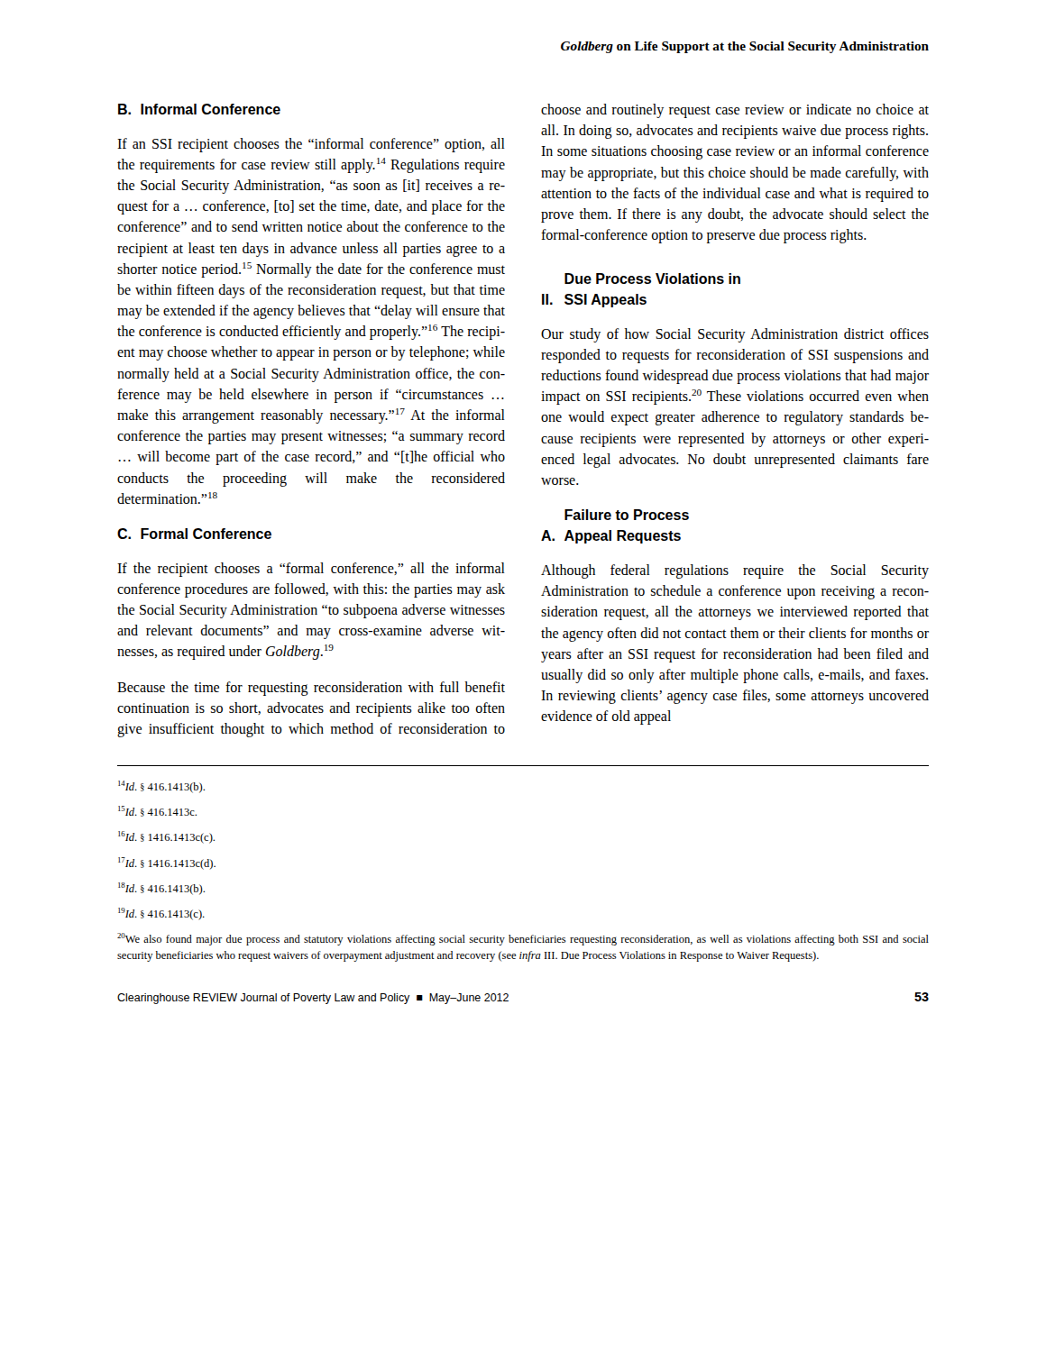Goldberg on Life Support at the Social Security Administration
B. Informal Conference
If an SSI recipient chooses the “informal conference” option, all the requirements for case review still apply.14 Regulations require the Social Security Administration, “as soon as [it] receives a request for a … conference, [to] set the time, date, and place for the conference” and to send written notice about the conference to the recipient at least ten days in advance unless all parties agree to a shorter notice period.15 Normally the date for the conference must be within fifteen days of the reconsideration request, but that time may be extended if the agency believes that “delay will ensure that the conference is conducted efficiently and properly.”16 The recipient may choose whether to appear in person or by telephone; while normally held at a Social Security Administration office, the conference may be held elsewhere in person if “circumstances … make this arrangement reasonably necessary.”17 At the informal conference the parties may present witnesses; “a summary record … will become part of the case record,” and “[t]he official who conducts the proceeding will make the reconsidered determination.”18
C. Formal Conference
If the recipient chooses a “formal conference,” all the informal conference procedures are followed, with this: the parties may ask the Social Security Administration “to subpoena adverse witnesses and relevant documents” and may cross-examine adverse witnesses, as required under Goldberg.19
Because the time for requesting reconsideration with full benefit continuation is so short, advocates and recipients alike too often give insufficient thought to which method of reconsideration to choose and routinely request case review or indicate no choice at all. In doing so, advocates and recipients waive due process rights. In some situations choosing case review or an informal conference may be appropriate, but this choice should be made carefully, with attention to the facts of the individual case and what is required to prove them. If there is any doubt, the advocate should select the formal-conference option to preserve due process rights.
II. Due Process Violations in
SSI Appeals
Our study of how Social Security Administration district offices responded to requests for reconsideration of SSI suspensions and reductions found widespread due process violations that had major impact on SSI recipients.20 These violations occurred even when one would expect greater adherence to regulatory standards because recipients were represented by attorneys or other experienced legal advocates. No doubt unrepresented claimants fare worse.
A. Failure to Process
Appeal Requests
Although federal regulations require the Social Security Administration to schedule a conference upon receiving a reconsideration request, all the attorneys we interviewed reported that the agency often did not contact them or their clients for months or years after an SSI request for reconsideration had been filed and usually did so only after multiple phone calls, e-mails, and faxes. In reviewing clients’ agency case files, some attorneys uncovered evidence of old appeal
14Id. § 416.1413(b).
15Id. § 416.1413c.
16Id. § 1416.1413c(c).
17Id. § 1416.1413c(d).
18Id. § 416.1413(b).
19Id. § 416.1413(c).
20We also found major due process and statutory violations affecting social security beneficiaries requesting reconsideration, as well as violations affecting both SSI and social security beneficiaries who request waivers of overpayment adjustment and recovery (see infra III. Due Process Violations in Response to Waiver Requests).
Clearinghouse REVIEW Journal of Poverty Law and Policy ■ May–June 2012
53